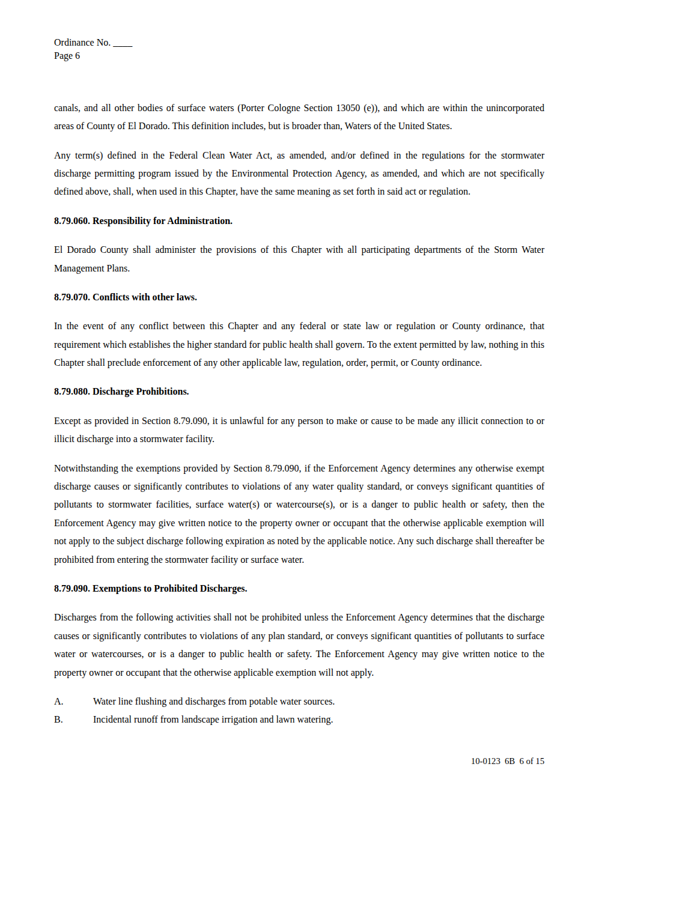Ordinance No. ____
Page 6
canals, and all other bodies of surface waters (Porter Cologne Section 13050 (e)), and which are within the unincorporated areas of County of El Dorado. This definition includes, but is broader than, Waters of the United States.
Any term(s) defined in the Federal Clean Water Act, as amended, and/or defined in the regulations for the stormwater discharge permitting program issued by the Environmental Protection Agency, as amended, and which are not specifically defined above, shall, when used in this Chapter, have the same meaning as set forth in said act or regulation.
8.79.060. Responsibility for Administration.
El Dorado County shall administer the provisions of this Chapter with all participating departments of the Storm Water Management Plans.
8.79.070. Conflicts with other laws.
In the event of any conflict between this Chapter and any federal or state law or regulation or County ordinance, that requirement which establishes the higher standard for public health shall govern. To the extent permitted by law, nothing in this Chapter shall preclude enforcement of any other applicable law, regulation, order, permit, or County ordinance.
8.79.080. Discharge Prohibitions.
Except as provided in Section 8.79.090, it is unlawful for any person to make or cause to be made any illicit connection to or illicit discharge into a stormwater facility.
Notwithstanding the exemptions provided by Section 8.79.090, if the Enforcement Agency determines any otherwise exempt discharge causes or significantly contributes to violations of any water quality standard, or conveys significant quantities of pollutants to stormwater facilities, surface water(s) or watercourse(s), or is a danger to public health or safety, then the Enforcement Agency may give written notice to the property owner or occupant that the otherwise applicable exemption will not apply to the subject discharge following expiration as noted by the applicable notice. Any such discharge shall thereafter be prohibited from entering the stormwater facility or surface water.
8.79.090. Exemptions to Prohibited Discharges.
Discharges from the following activities shall not be prohibited unless the Enforcement Agency determines that the discharge causes or significantly contributes to violations of any plan standard, or conveys significant quantities of pollutants to surface water or watercourses, or is a danger to public health or safety. The Enforcement Agency may give written notice to the property owner or occupant that the otherwise applicable exemption will not apply.
A. Water line flushing and discharges from potable water sources.
B. Incidental runoff from landscape irrigation and lawn watering.
10-0123 6B 6 of 15